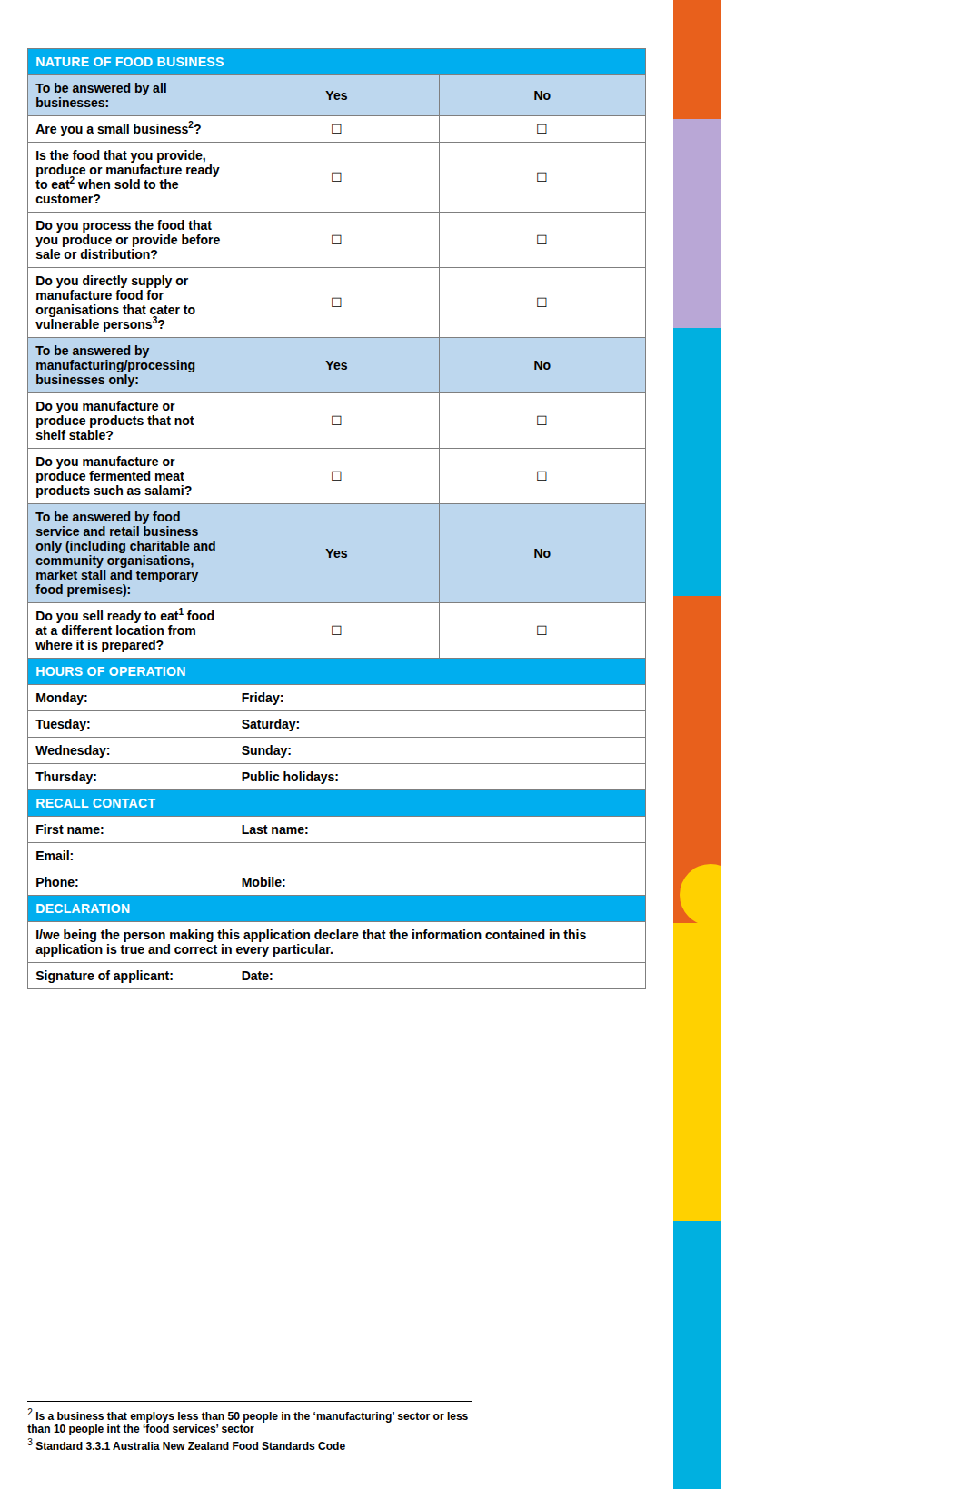| Nature of food business |
| To be answered by all businesses: | Yes | No |
| Are you a small business 2 ? | ☐ | ☐ |
| Is the food that you provide, produce or manufacture ready to eat 2 when sold to the customer? | ☐ | ☐ |
| Do you process the food that you produce or provide before sale or distribution? | ☐ | ☐ |
| Do you directly supply or manufacture food for organisations that cater to vulnerable persons 3 ? | ☐ | ☐ |
| To be answered by manufacturing/processing businesses only: | Yes | No |
| Do you manufacture or produce products that not shelf stable? | ☐ | ☐ |
| Do you manufacture or produce fermented meat products such as salami? | ☐ | ☐ |
| To be answered by food service and retail business only (including charitable and community organisations, market stall and temporary food premises): | Yes | No |
| Do you sell ready to eat 1 food at a different location from where it is prepared? | ☐ | ☐ |
| Hours of operation |
| Monday: | Friday: |
| Tuesday: | Saturday: |
| Wednesday: | Sunday: |
| Thursday: | Public holidays: |
| Recall contact |
| First name: | Last name: |
| Email: |
| Phone: | Mobile: |
| Declaration |
| I/we being the person making this application declare that the information contained in this application is true and correct in every particular. |
| Signature of applicant: | Date: |
2 Is a business that employs less than 50 people in the ‘manufacturing’ sector or less than 10 people int the ‘food services’ sector
3 Standard 3.3.1 Australia New Zealand Food Standards Code